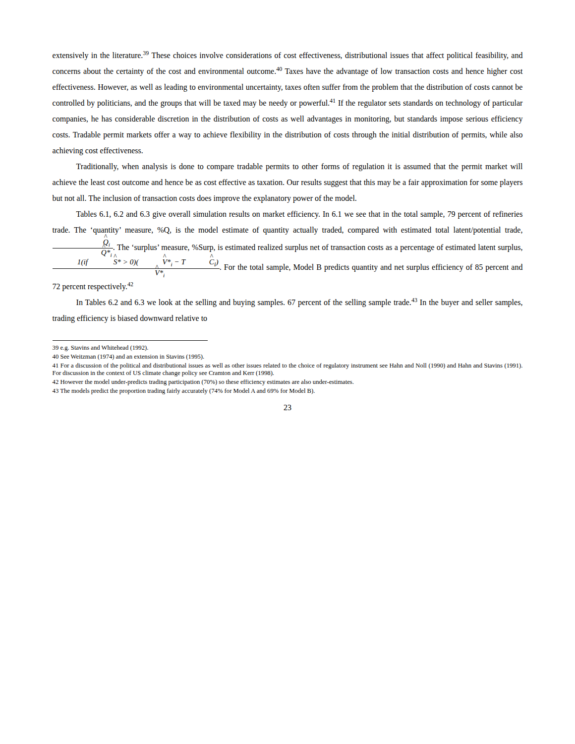extensively in the literature.39 These choices involve considerations of cost effectiveness, distributional issues that affect political feasibility, and concerns about the certainty of the cost and environmental outcome.40 Taxes have the advantage of low transaction costs and hence higher cost effectiveness. However, as well as leading to environmental uncertainty, taxes often suffer from the problem that the distribution of costs cannot be controlled by politicians, and the groups that will be taxed may be needy or powerful.41 If the regulator sets standards on technology of particular companies, he has considerable discretion in the distribution of costs as well advantages in monitoring, but standards impose serious efficiency costs. Tradable permit markets offer a way to achieve flexibility in the distribution of costs through the initial distribution of permits, while also achieving cost effectiveness.
Traditionally, when analysis is done to compare tradable permits to other forms of regulation it is assumed that the permit market will achieve the least cost outcome and hence be as cost effective as taxation. Our results suggest that this may be a fair approximation for some players but not all. The inclusion of transaction costs does improve the explanatory power of the model.
Tables 6.1, 6.2 and 6.3 give overall simulation results on market efficiency. In 6.1 we see that in the total sample, 79 percent of refineries trade. The ‘quantity’ measure, %Q, is the model estimate of quantity actually traded, compared with estimated total latent/potential trade, Qi Q*i. The ‘surplus’ measure, %Surp, is estimated realized surplus net of transaction costs as a percentage of estimated latent surplus, 1(if S* > 0)(V*i − TCi) V*i. For the total sample, Model B predicts quantity and net surplus efficiency of 85 percent and 72 percent respectively.42
In Tables 6.2 and 6.3 we look at the selling and buying samples. 67 percent of the selling sample trade.43 In the buyer and seller samples, trading efficiency is biased downward relative to
39 e.g. Stavins and Whitehead (1992).
40 See Weitzman (1974) and an extension in Stavins (1995).
41 For a discussion of the political and distributional issues as well as other issues related to the choice of regulatory instrument see Hahn and Noll (1990) and Hahn and Stavins (1991). For discussion in the context of US climate change policy see Cramton and Kerr (1998).
42 However the model under-predicts trading participation (70%) so these efficiency estimates are also under-estimates.
43 The models predict the proportion trading fairly accurately (74% for Model A and 69% for Model B).
23